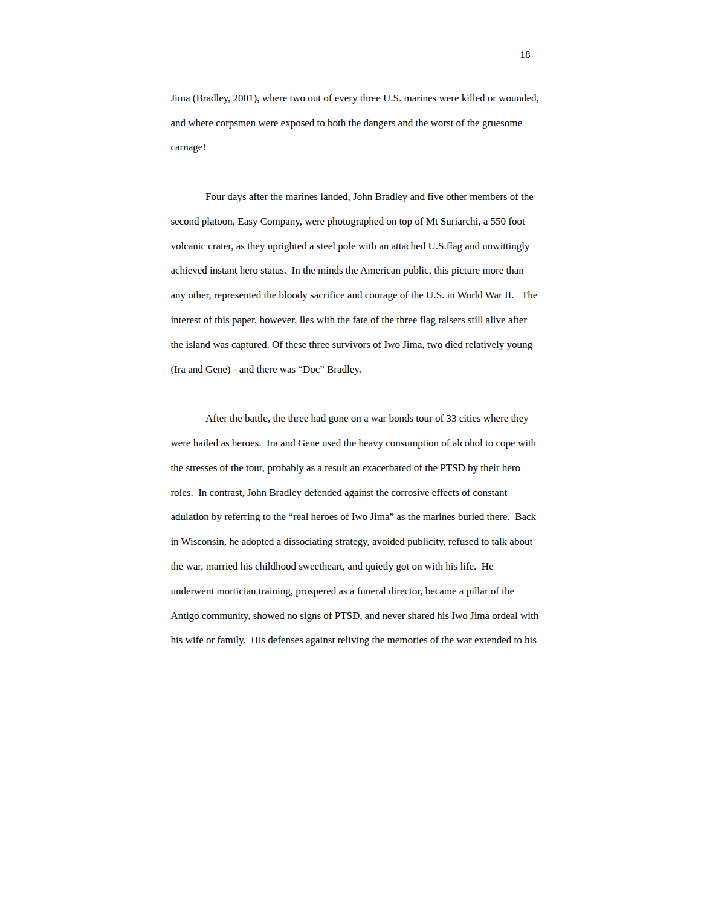18
Jima (Bradley, 2001), where two out of every three U.S. marines were killed or wounded, and where corpsmen were exposed to both the dangers and the worst of the gruesome carnage!
Four days after the marines landed, John Bradley and five other members of the second platoon, Easy Company, were photographed on top of Mt Suriarchi, a 550 foot volcanic crater, as they uprighted a steel pole with an attached U.S.flag and unwittingly achieved instant hero status. In the minds the American public, this picture more than any other, represented the bloody sacrifice and courage of the U.S. in World War II. The interest of this paper, however, lies with the fate of the three flag raisers still alive after the island was captured. Of these three survivors of Iwo Jima, two died relatively young (Ira and Gene) - and there was “Doc” Bradley.
After the battle, the three had gone on a war bonds tour of 33 cities where they were hailed as heroes. Ira and Gene used the heavy consumption of alcohol to cope with the stresses of the tour, probably as a result an exacerbated of the PTSD by their hero roles. In contrast, John Bradley defended against the corrosive effects of constant adulation by referring to the “real heroes of Iwo Jima” as the marines buried there. Back in Wisconsin, he adopted a dissociating strategy, avoided publicity, refused to talk about the war, married his childhood sweetheart, and quietly got on with his life. He underwent mortician training, prospered as a funeral director, became a pillar of the Antigo community, showed no signs of PTSD, and never shared his Iwo Jima ordeal with his wife or family. His defenses against reliving the memories of the war extended to his